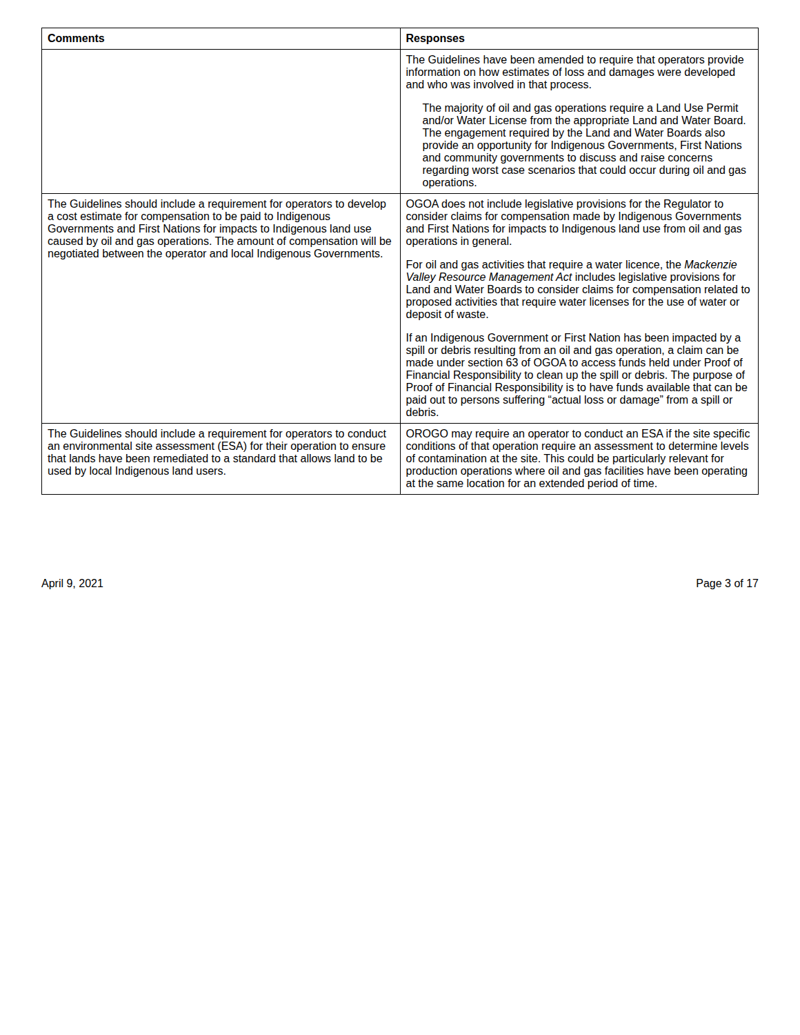| Comments | Responses |
| --- | --- |
| | The Guidelines have been amended to require that operators provide information on how estimates of loss and damages were developed and who was involved in that process. The majority of oil and gas operations require a Land Use Permit and/or Water License from the appropriate Land and Water Board. The engagement required by the Land and Water Boards also provide an opportunity for Indigenous Governments, First Nations and community governments to discuss and raise concerns regarding worst case scenarios that could occur during oil and gas operations. |
| The Guidelines should include a requirement for operators to develop a cost estimate for compensation to be paid to Indigenous Governments and First Nations for impacts to Indigenous land use caused by oil and gas operations. The amount of compensation will be negotiated between the operator and local Indigenous Governments. | OGOA does not include legislative provisions for the Regulator to consider claims for compensation made by Indigenous Governments and First Nations for impacts to Indigenous land use from oil and gas operations in general. For oil and gas activities that require a water licence, the Mackenzie Valley Resource Management Act includes legislative provisions for Land and Water Boards to consider claims for compensation related to proposed activities that require water licenses for the use of water or deposit of waste. If an Indigenous Government or First Nation has been impacted by a spill or debris resulting from an oil and gas operation, a claim can be made under section 63 of OGOA to access funds held under Proof of Financial Responsibility to clean up the spill or debris. The purpose of Proof of Financial Responsibility is to have funds available that can be paid out to persons suffering “actual loss or damage” from a spill or debris. |
| The Guidelines should include a requirement for operators to conduct an environmental site assessment (ESA) for their operation to ensure that lands have been remediated to a standard that allows land to be used by local Indigenous land users. | OROGO may require an operator to conduct an ESA if the site specific conditions of that operation require an assessment to determine levels of contamination at the site. This could be particularly relevant for production operations where oil and gas facilities have been operating at the same location for an extended period of time. |
April 9, 2021 Page 3 of 17